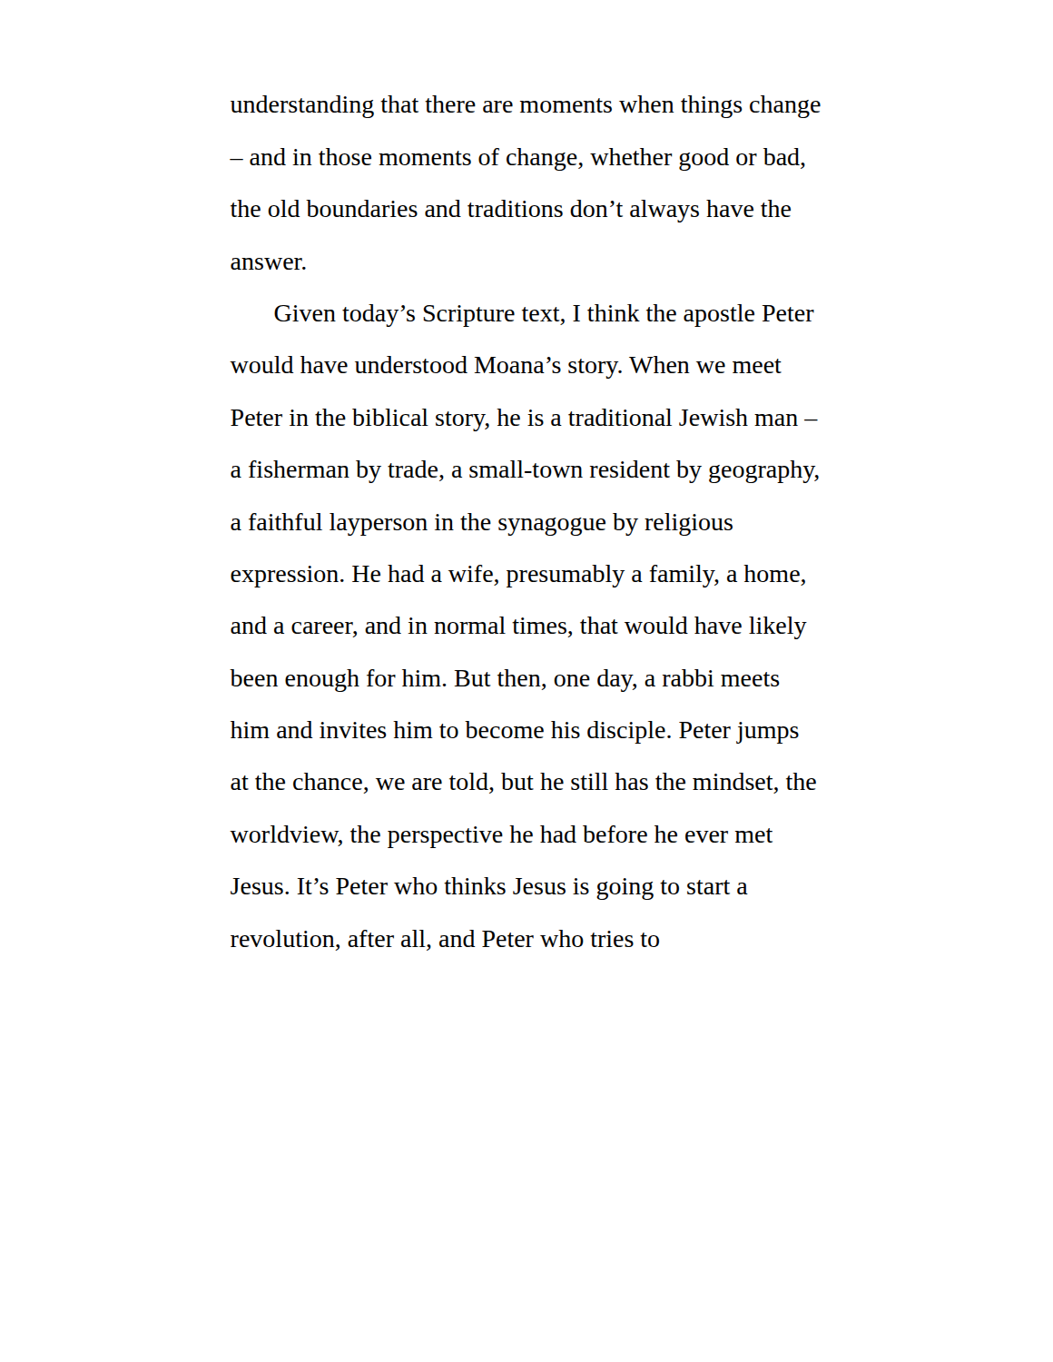understanding that there are moments when things change – and in those moments of change, whether good or bad, the old boundaries and traditions don’t always have the answer.
Given today’s Scripture text, I think the apostle Peter would have understood Moana’s story. When we meet Peter in the biblical story, he is a traditional Jewish man – a fisherman by trade, a small-town resident by geography, a faithful layperson in the synagogue by religious expression. He had a wife, presumably a family, a home, and a career, and in normal times, that would have likely been enough for him. But then, one day, a rabbi meets him and invites him to become his disciple. Peter jumps at the chance, we are told, but he still has the mindset, the worldview, the perspective he had before he ever met Jesus. It’s Peter who thinks Jesus is going to start a revolution, after all, and Peter who tries to